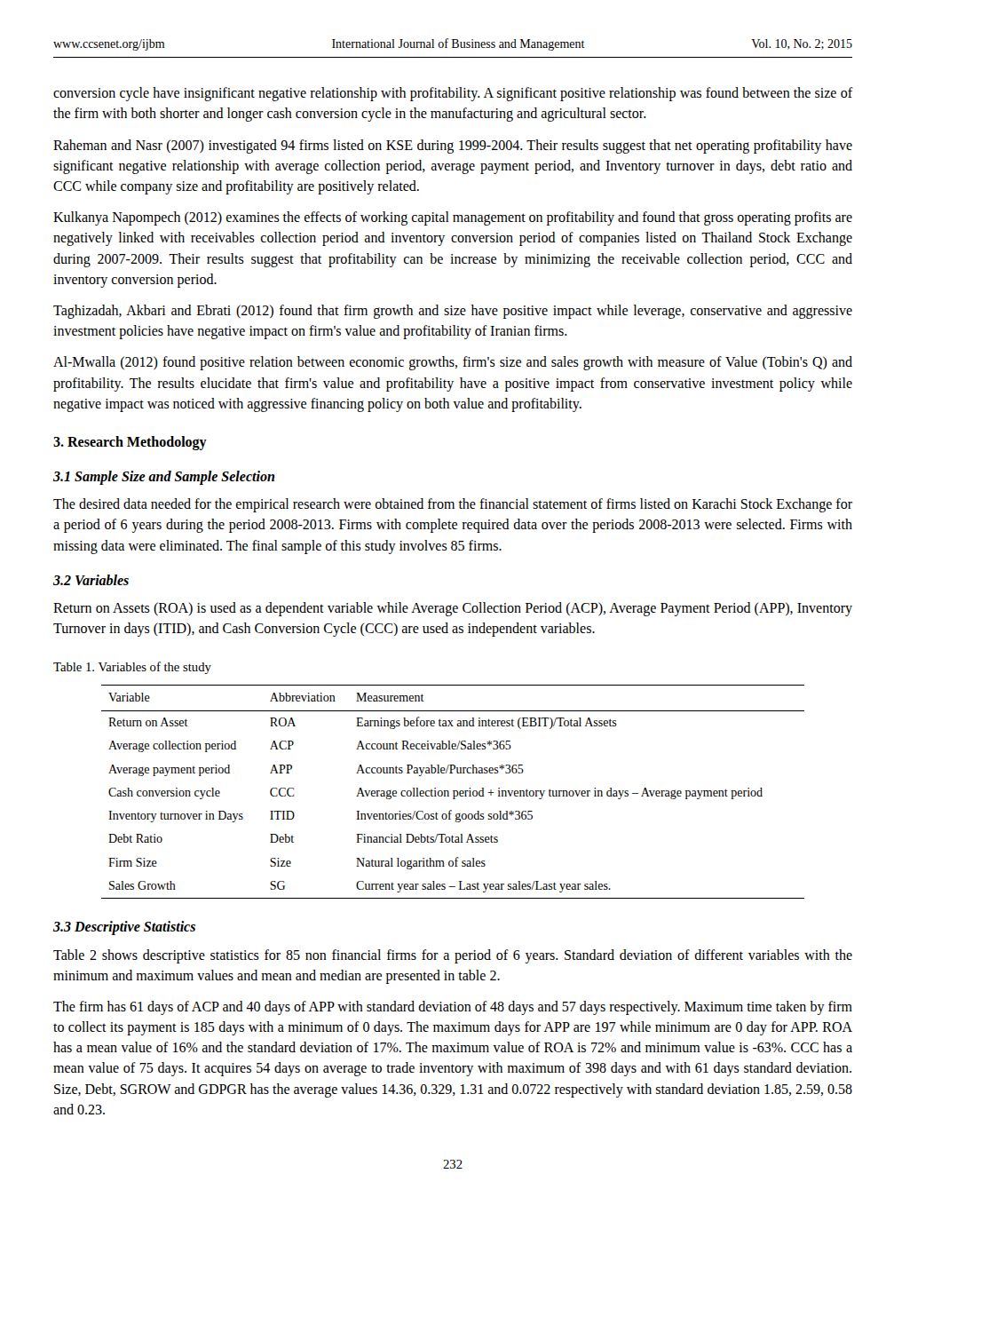www.ccsenet.org/ijbm International Journal of Business and Management Vol. 10, No. 2; 2015
conversion cycle have insignificant negative relationship with profitability. A significant positive relationship was found between the size of the firm with both shorter and longer cash conversion cycle in the manufacturing and agricultural sector.
Raheman and Nasr (2007) investigated 94 firms listed on KSE during 1999-2004. Their results suggest that net operating profitability have significant negative relationship with average collection period, average payment period, and Inventory turnover in days, debt ratio and CCC while company size and profitability are positively related.
Kulkanya Napompech (2012) examines the effects of working capital management on profitability and found that gross operating profits are negatively linked with receivables collection period and inventory conversion period of companies listed on Thailand Stock Exchange during 2007-2009. Their results suggest that profitability can be increase by minimizing the receivable collection period, CCC and inventory conversion period.
Taghizadah, Akbari and Ebrati (2012) found that firm growth and size have positive impact while leverage, conservative and aggressive investment policies have negative impact on firm's value and profitability of Iranian firms.
Al-Mwalla (2012) found positive relation between economic growths, firm's size and sales growth with measure of Value (Tobin's Q) and profitability. The results elucidate that firm's value and profitability have a positive impact from conservative investment policy while negative impact was noticed with aggressive financing policy on both value and profitability.
3. Research Methodology
3.1 Sample Size and Sample Selection
The desired data needed for the empirical research were obtained from the financial statement of firms listed on Karachi Stock Exchange for a period of 6 years during the period 2008-2013. Firms with complete required data over the periods 2008-2013 were selected. Firms with missing data were eliminated. The final sample of this study involves 85 firms.
3.2 Variables
Return on Assets (ROA) is used as a dependent variable while Average Collection Period (ACP), Average Payment Period (APP), Inventory Turnover in days (ITID), and Cash Conversion Cycle (CCC) are used as independent variables.
Table 1. Variables of the study
| Variable | Abbreviation | Measurement |
| --- | --- | --- |
| Return on Asset | ROA | Earnings before tax and interest (EBIT)/Total Assets |
| Average collection period | ACP | Account Receivable/Sales*365 |
| Average payment period | APP | Accounts Payable/Purchases*365 |
| Cash conversion cycle | CCC | Average collection period + inventory turnover in days – Average payment period |
| Inventory turnover in Days | ITID | Inventories/Cost of goods sold*365 |
| Debt Ratio | Debt | Financial Debts/Total Assets |
| Firm Size | Size | Natural logarithm of sales |
| Sales Growth | SG | Current year sales – Last year sales/Last year sales. |
3.3 Descriptive Statistics
Table 2 shows descriptive statistics for 85 non financial firms for a period of 6 years. Standard deviation of different variables with the minimum and maximum values and mean and median are presented in table 2.
The firm has 61 days of ACP and 40 days of APP with standard deviation of 48 days and 57 days respectively. Maximum time taken by firm to collect its payment is 185 days with a minimum of 0 days. The maximum days for APP are 197 while minimum are 0 day for APP. ROA has a mean value of 16% and the standard deviation of 17%. The maximum value of ROA is 72% and minimum value is -63%. CCC has a mean value of 75 days. It acquires 54 days on average to trade inventory with maximum of 398 days and with 61 days standard deviation. Size, Debt, SGROW and GDPGR has the average values 14.36, 0.329, 1.31 and 0.0722 respectively with standard deviation 1.85, 2.59, 0.58 and 0.23.
232